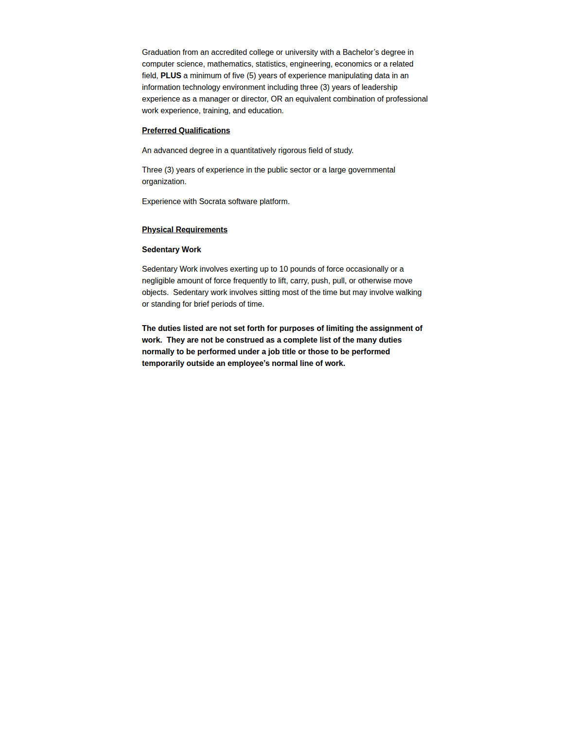Graduation from an accredited college or university with a Bachelor’s degree in computer science, mathematics, statistics, engineering, economics or a related field, PLUS a minimum of five (5) years of experience manipulating data in an information technology environment including three (3) years of leadership experience as a manager or director, OR an equivalent combination of professional work experience, training, and education.
Preferred Qualifications
An advanced degree in a quantitatively rigorous field of study.
Three (3) years of experience in the public sector or a large governmental organization.
Experience with Socrata software platform.
Physical Requirements
Sedentary Work
Sedentary Work involves exerting up to 10 pounds of force occasionally or a negligible amount of force frequently to lift, carry, push, pull, or otherwise move objects. Sedentary work involves sitting most of the time but may involve walking or standing for brief periods of time.
The duties listed are not set forth for purposes of limiting the assignment of work. They are not be construed as a complete list of the many duties normally to be performed under a job title or those to be performed temporarily outside an employee’s normal line of work.